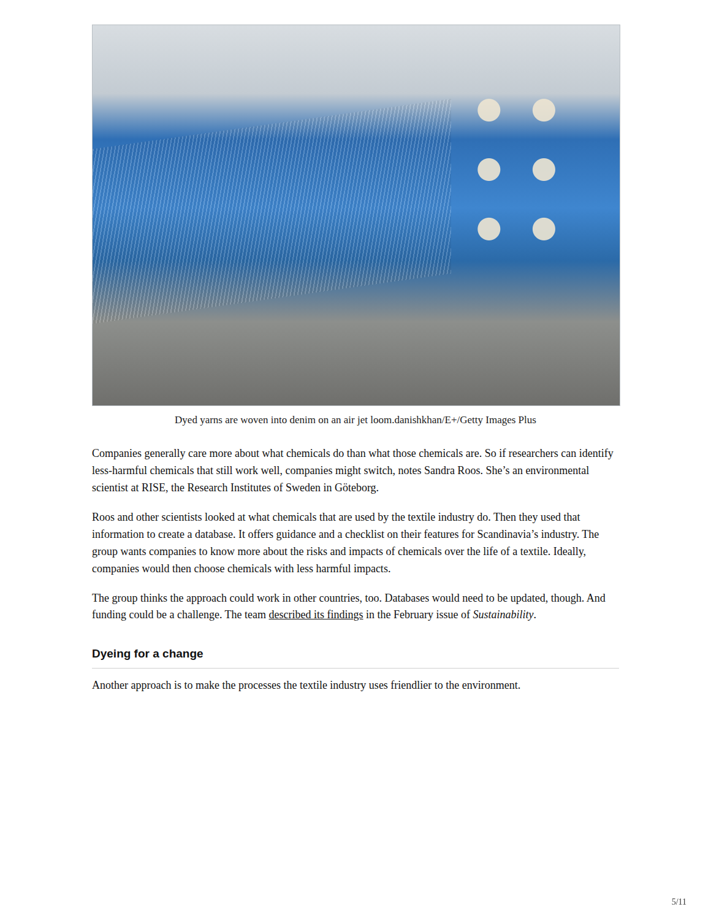Dyed yarns are woven into denim on an air jet loom.danishkhan/E+/Getty Images Plus
Companies generally care more about what chemicals do than what those chemicals are. So if researchers can identify less-harmful chemicals that still work well, companies might switch, notes Sandra Roos. She’s an environmental scientist at RISE, the Research Institutes of Sweden in Göteborg.
Roos and other scientists looked at what chemicals that are used by the textile industry do. Then they used that information to create a database. It offers guidance and a checklist on their features for Scandinavia’s industry. The group wants companies to know more about the risks and impacts of chemicals over the life of a textile. Ideally, companies would then choose chemicals with less harmful impacts.
The group thinks the approach could work in other countries, too. Databases would need to be updated, though. And funding could be a challenge. The team described its findings in the February issue of Sustainability.
Dyeing for a change
Another approach is to make the processes the textile industry uses friendlier to the environment.
5/11